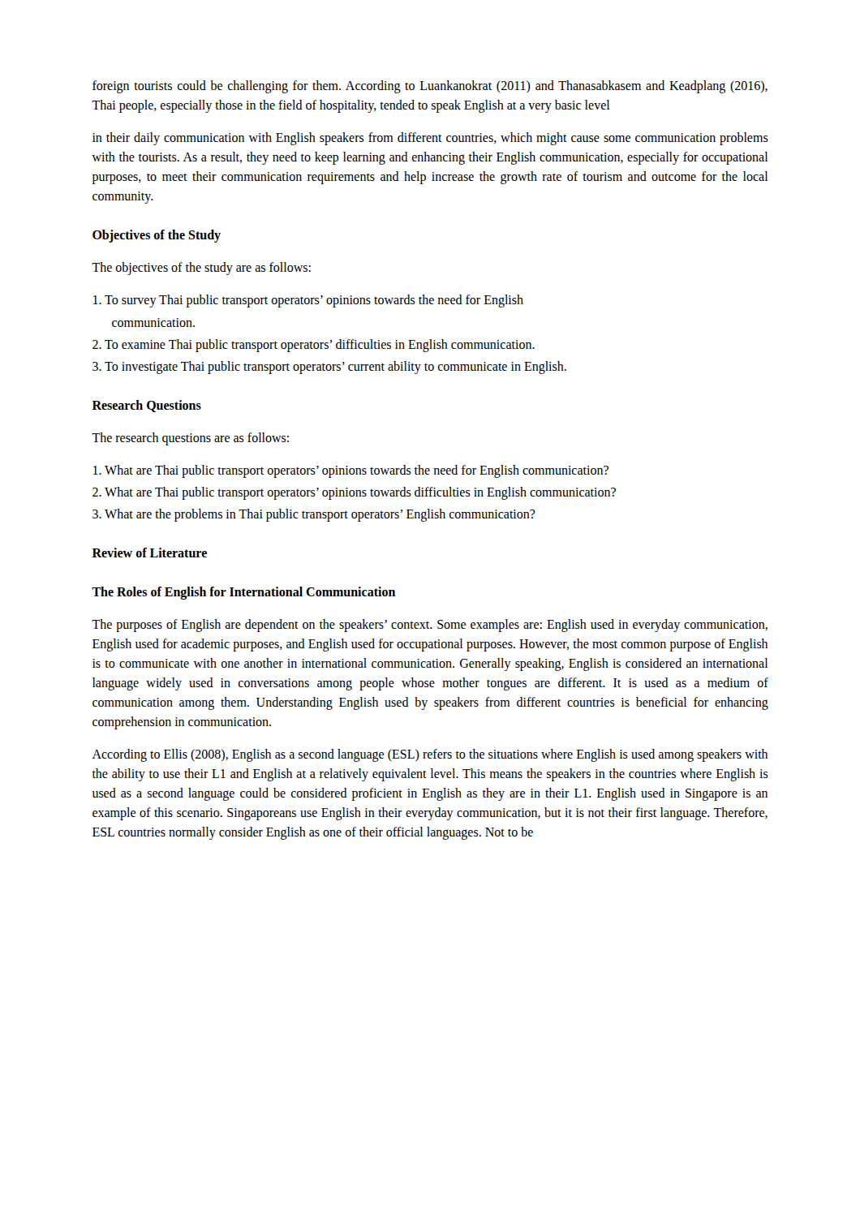foreign tourists could be challenging for them. According to Luankanokrat (2011) and Thanasabkasem and Keadplang (2016), Thai people, especially those in the field of hospitality, tended to speak English at a very basic level
in their daily communication with English speakers from different countries, which might cause some communication problems with the tourists. As a result, they need to keep learning and enhancing their English communication, especially for occupational purposes, to meet their communication requirements and help increase the growth rate of tourism and outcome for the local community.
Objectives of the Study
The objectives of the study are as follows:
1. To survey Thai public transport operators’ opinions towards the need for English
communication.
2. To examine Thai public transport operators’ difficulties in English communication.
3. To investigate Thai public transport operators’ current ability to communicate in English.
Research Questions
The research questions are as follows:
1. What are Thai public transport operators’ opinions towards the need for English communication?
2. What are Thai public transport operators’ opinions towards difficulties in English communication?
3. What are the problems in Thai public transport operators’ English communication?
Review of Literature
The Roles of English for International Communication
The purposes of English are dependent on the speakers’ context. Some examples are: English used in everyday communication, English used for academic purposes, and English used for occupational purposes. However, the most common purpose of English is to communicate with one another in international communication. Generally speaking, English is considered an international language widely used in conversations among people whose mother tongues are different. It is used as a medium of communication among them. Understanding English used by speakers from different countries is beneficial for enhancing comprehension in communication.
According to Ellis (2008), English as a second language (ESL) refers to the situations where English is used among speakers with the ability to use their L1 and English at a relatively equivalent level. This means the speakers in the countries where English is used as a second language could be considered proficient in English as they are in their L1. English used in Singapore is an example of this scenario. Singaporeans use English in their everyday communication, but it is not their first language. Therefore, ESL countries normally consider English as one of their official languages. Not to be